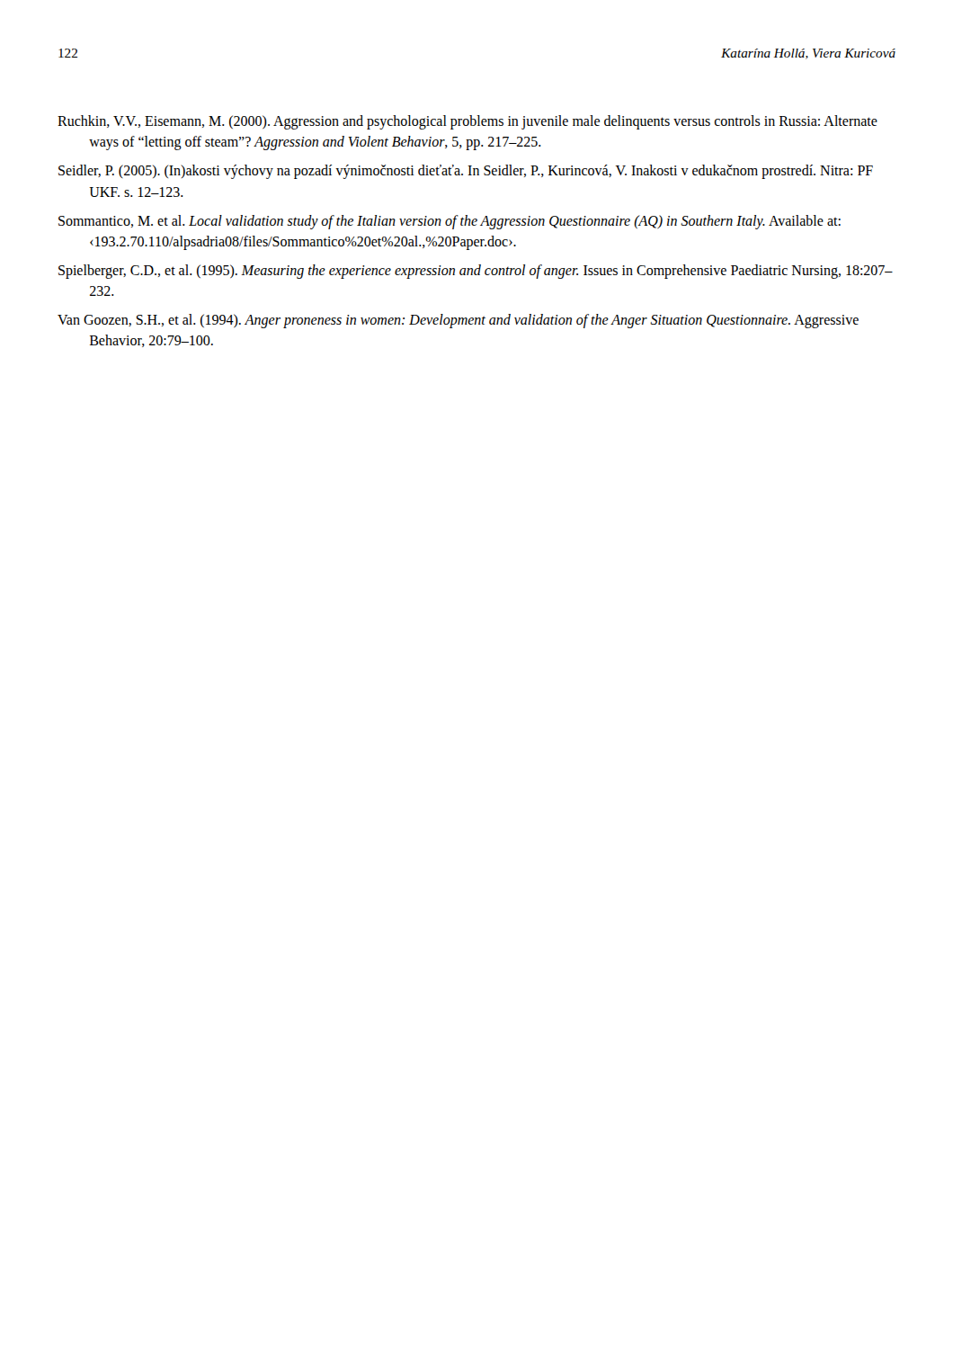122 Katarína Hollá, Viera Kuricová
Ruchkin, V.V., Eisemann, M. (2000). Aggression and psychological problems in juvenile male delinquents versus controls in Russia: Alternate ways of “letting off steam”? Aggression and Violent Behavior, 5, pp. 217–225.
Seidler, P. (2005). (In)akosti výchovy na pozadí výnimočnosti dieťaťa. In Seidler, P., Kurincová, V. Inakosti v edukačnom prostredí. Nitra: PF UKF. s. 12–123.
Sommantico, M. et al. Local validation study of the Italian version of the Aggression Questionnaire (AQ) in Southern Italy. Available at: ‹193.2.70.110/alpsadria08/files/Sommantico%20et%20al.,%20Paper.doc›.
Spielberger, C.D., et al. (1995). Measuring the experience expression and control of anger. Issues in Comprehensive Paediatric Nursing, 18:207–232.
Van Goozen, S.H., et al. (1994). Anger proneness in women: Development and validation of the Anger Situation Questionnaire. Aggressive Behavior, 20:79–100.